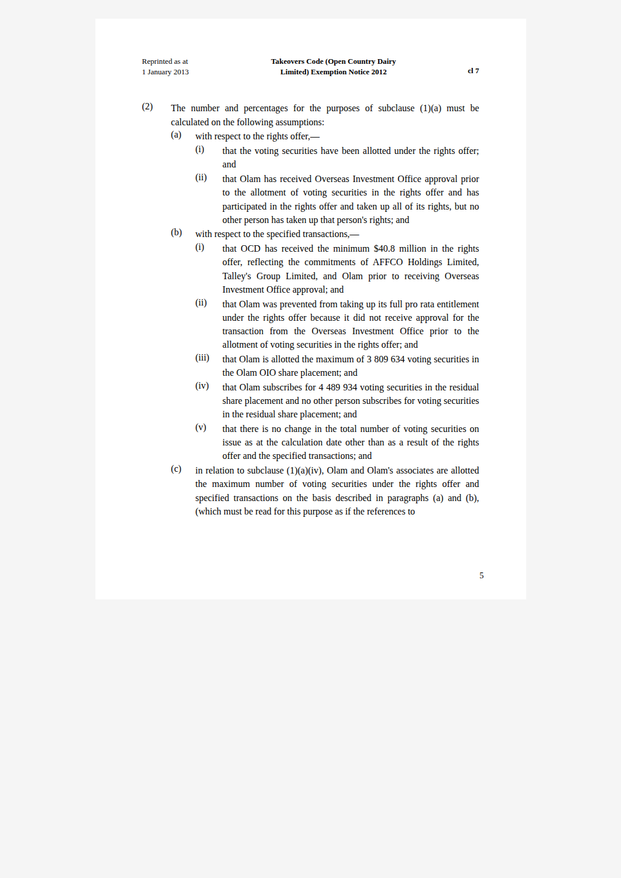Reprinted as at
1 January 2013
Takeovers Code (Open Country Dairy
Limited) Exemption Notice 2012
cl 7
(2)
The number and percentages for the purposes of subclause (1)(a) must be calculated on the following assumptions:
(a)
with respect to the rights offer,—
(i)
that the voting securities have been allotted under the rights offer; and
(ii)
that Olam has received Overseas Investment Office approval prior to the allotment of voting securities in the rights offer and has participated in the rights offer and taken up all of its rights, but no other person has taken up that person's rights; and
(b)
with respect to the specified transactions,—
(i)
that OCD has received the minimum $40.8 million in the rights offer, reflecting the commitments of AFFCO Holdings Limited, Talley's Group Limited, and Olam prior to receiving Overseas Investment Office approval; and
(ii)
that Olam was prevented from taking up its full pro rata entitlement under the rights offer because it did not receive approval for the transaction from the Overseas Investment Office prior to the allotment of voting securities in the rights offer; and
(iii)
that Olam is allotted the maximum of 3 809 634 voting securities in the Olam OIO share placement; and
(iv)
that Olam subscribes for 4 489 934 voting securities in the residual share placement and no other person subscribes for voting securities in the residual share placement; and
(v)
that there is no change in the total number of voting securities on issue as at the calculation date other than as a result of the rights offer and the specified transactions; and
(c)
in relation to subclause (1)(a)(iv), Olam and Olam's associates are allotted the maximum number of voting securities under the rights offer and specified transactions on the basis described in paragraphs (a) and (b), (which must be read for this purpose as if the references to
5